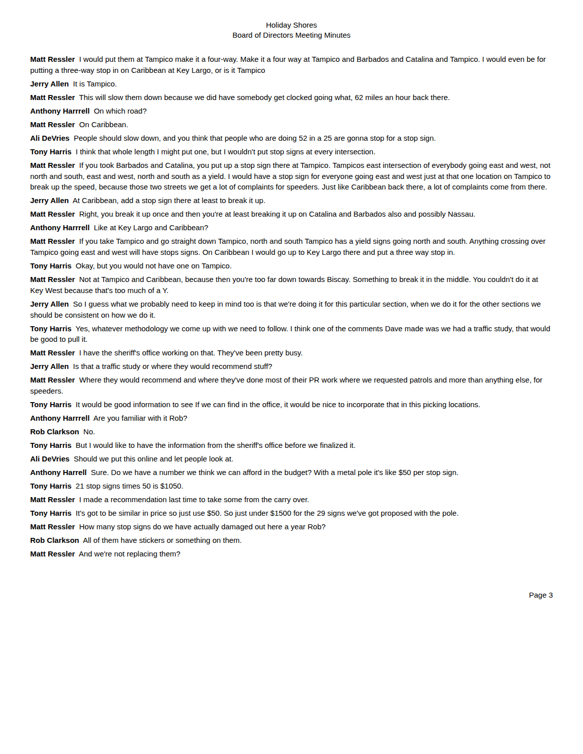Holiday Shores
Board of Directors Meeting Minutes
Matt Ressler I would put them at Tampico make it a four-way. Make it a four way at Tampico and Barbados and Catalina and Tampico. I would even be for putting a three-way stop in on Caribbean at Key Largo, or is it Tampico
Jerry Allen It is Tampico.
Matt Ressler This will slow them down because we did have somebody get clocked going what, 62 miles an hour back there.
Anthony Harrrell On which road?
Matt Ressler On Caribbean.
Ali DeVries People should slow down, and you think that people who are doing 52 in a 25 are gonna stop for a stop sign.
Tony Harris I think that whole length I might put one, but I wouldn't put stop signs at every intersection.
Matt Ressler If you took Barbados and Catalina, you put up a stop sign there at Tampico. Tampicos east intersection of everybody going east and west, not north and south, east and west, north and south as a yield. I would have a stop sign for everyone going east and west just at that one location on Tampico to break up the speed, because those two streets we get a lot of complaints for speeders. Just like Caribbean back there, a lot of complaints come from there.
Jerry Allen At Caribbean, add a stop sign there at least to break it up.
Matt Ressler Right, you break it up once and then you're at least breaking it up on Catalina and Barbados also and possibly Nassau.
Anthony Harrrell Like at Key Largo and Caribbean?
Matt Ressler If you take Tampico and go straight down Tampico, north and south Tampico has a yield signs going north and south. Anything crossing over Tampico going east and west will have stops signs. On Caribbean I would go up to Key Largo there and put a three way stop in.
Tony Harris Okay, but you would not have one on Tampico.
Matt Ressler Not at Tampico and Caribbean, because then you're too far down towards Biscay. Something to break it in the middle. You couldn't do it at Key West because that's too much of a Y.
Jerry Allen So I guess what we probably need to keep in mind too is that we're doing it for this particular section, when we do it for the other sections we should be consistent on how we do it.
Tony Harris Yes, whatever methodology we come up with we need to follow. I think one of the comments Dave made was we had a traffic study, that would be good to pull it.
Matt Ressler I have the sheriff's office working on that. They've been pretty busy.
Jerry Allen Is that a traffic study or where they would recommend stuff?
Matt Ressler Where they would recommend and where they've done most of their PR work where we requested patrols and more than anything else, for speeders.
Tony Harris It would be good information to see If we can find in the office, it would be nice to incorporate that in this picking locations.
Anthony Harrrell Are you familiar with it Rob?
Rob Clarkson No.
Tony Harris But I would like to have the information from the sheriff's office before we finalized it.
Ali DeVries Should we put this online and let people look at.
Anthony Harrell Sure. Do we have a number we think we can afford in the budget? With a metal pole it's like $50 per stop sign.
Tony Harris 21 stop signs times 50 is $1050.
Matt Ressler I made a recommendation last time to take some from the carry over.
Tony Harris It's got to be similar in price so just use $50. So just under $1500 for the 29 signs we've got proposed with the pole.
Matt Ressler How many stop signs do we have actually damaged out here a year Rob?
Rob Clarkson All of them have stickers or something on them.
Matt Ressler And we're not replacing them?
Page 3